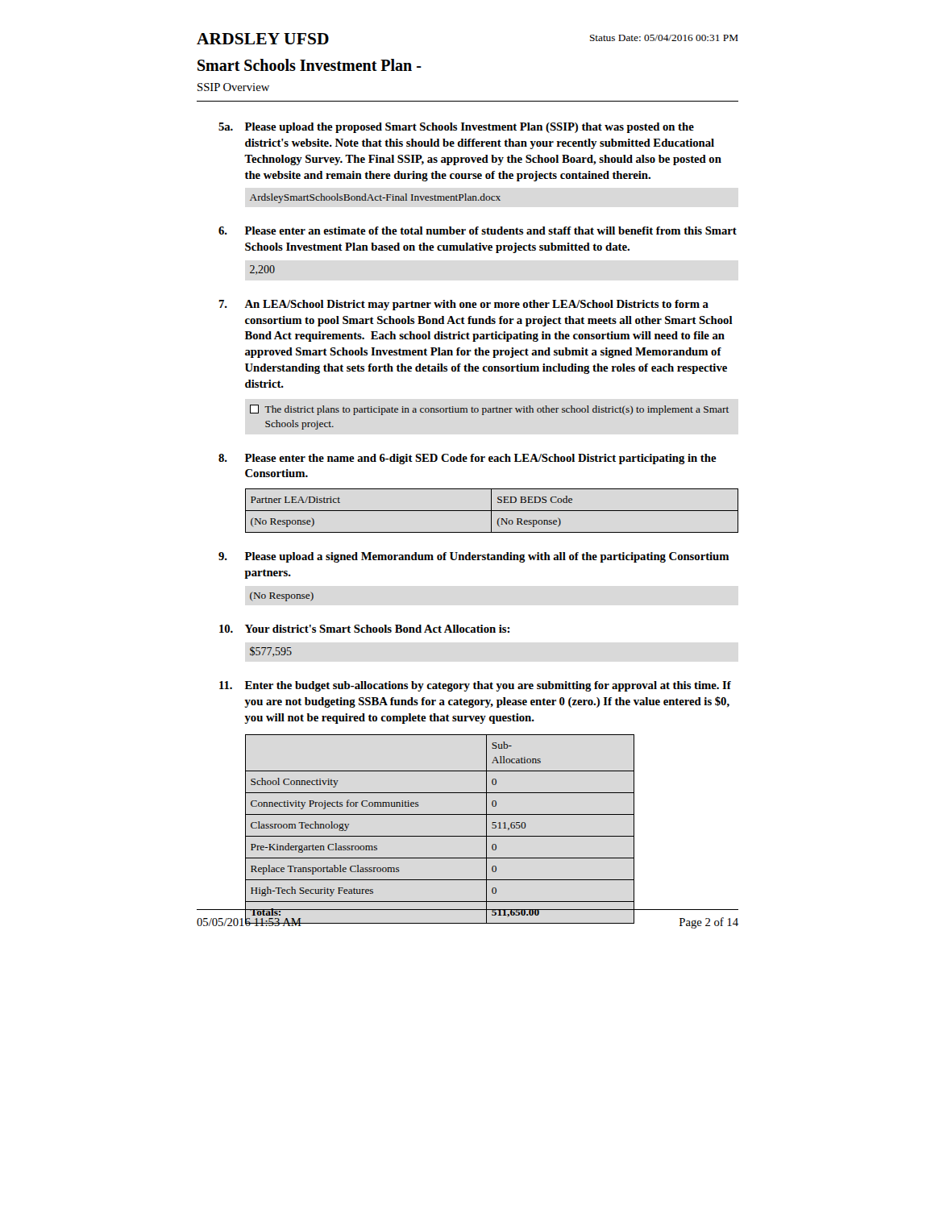ARDSLEY UFSD
Smart Schools Investment Plan -
Status Date: 05/04/2016 00:31 PM
SSIP Overview
5a.
Please upload the proposed Smart Schools Investment Plan (SSIP) that was posted on the district's website. Note that this should be different than your recently submitted Educational Technology Survey. The Final SSIP, as approved by the School Board, should also be posted on the website and remain there during the course of the projects contained therein.
ArdsleySmartSchoolsBondAct-Final InvestmentPlan.docx
6.
Please enter an estimate of the total number of students and staff that will benefit from this Smart Schools Investment Plan based on the cumulative projects submitted to date.
2,200
7.
An LEA/School District may partner with one or more other LEA/School Districts to form a consortium to pool Smart Schools Bond Act funds for a project that meets all other Smart School Bond Act requirements. Each school district participating in the consortium will need to file an approved Smart Schools Investment Plan for the project and submit a signed Memorandum of Understanding that sets forth the details of the consortium including the roles of each respective district.
The district plans to participate in a consortium to partner with other school district(s) to implement a Smart Schools project.
8.
Please enter the name and 6-digit SED Code for each LEA/School District participating in the Consortium.
| Partner LEA/District | SED BEDS Code |
| --- | --- |
| (No Response) | (No Response) |
9.
Please upload a signed Memorandum of Understanding with all of the participating Consortium partners.
(No Response)
10.
Your district's Smart Schools Bond Act Allocation is:
$577,595
11.
Enter the budget sub-allocations by category that you are submitting for approval at this time. If you are not budgeting SSBA funds for a category, please enter 0 (zero.) If the value entered is $0, you will not be required to complete that survey question.
| | Sub- Allocations |
| School Connectivity | 0 |
| Connectivity Projects for Communities | 0 |
| Classroom Technology | 511,650 |
| Pre-Kindergarten Classrooms | 0 |
| Replace Transportable Classrooms | 0 |
| High-Tech Security Features | 0 |
| Totals: | 511,650.00 |
05/05/2016 11:53 AM
Page 2 of 14